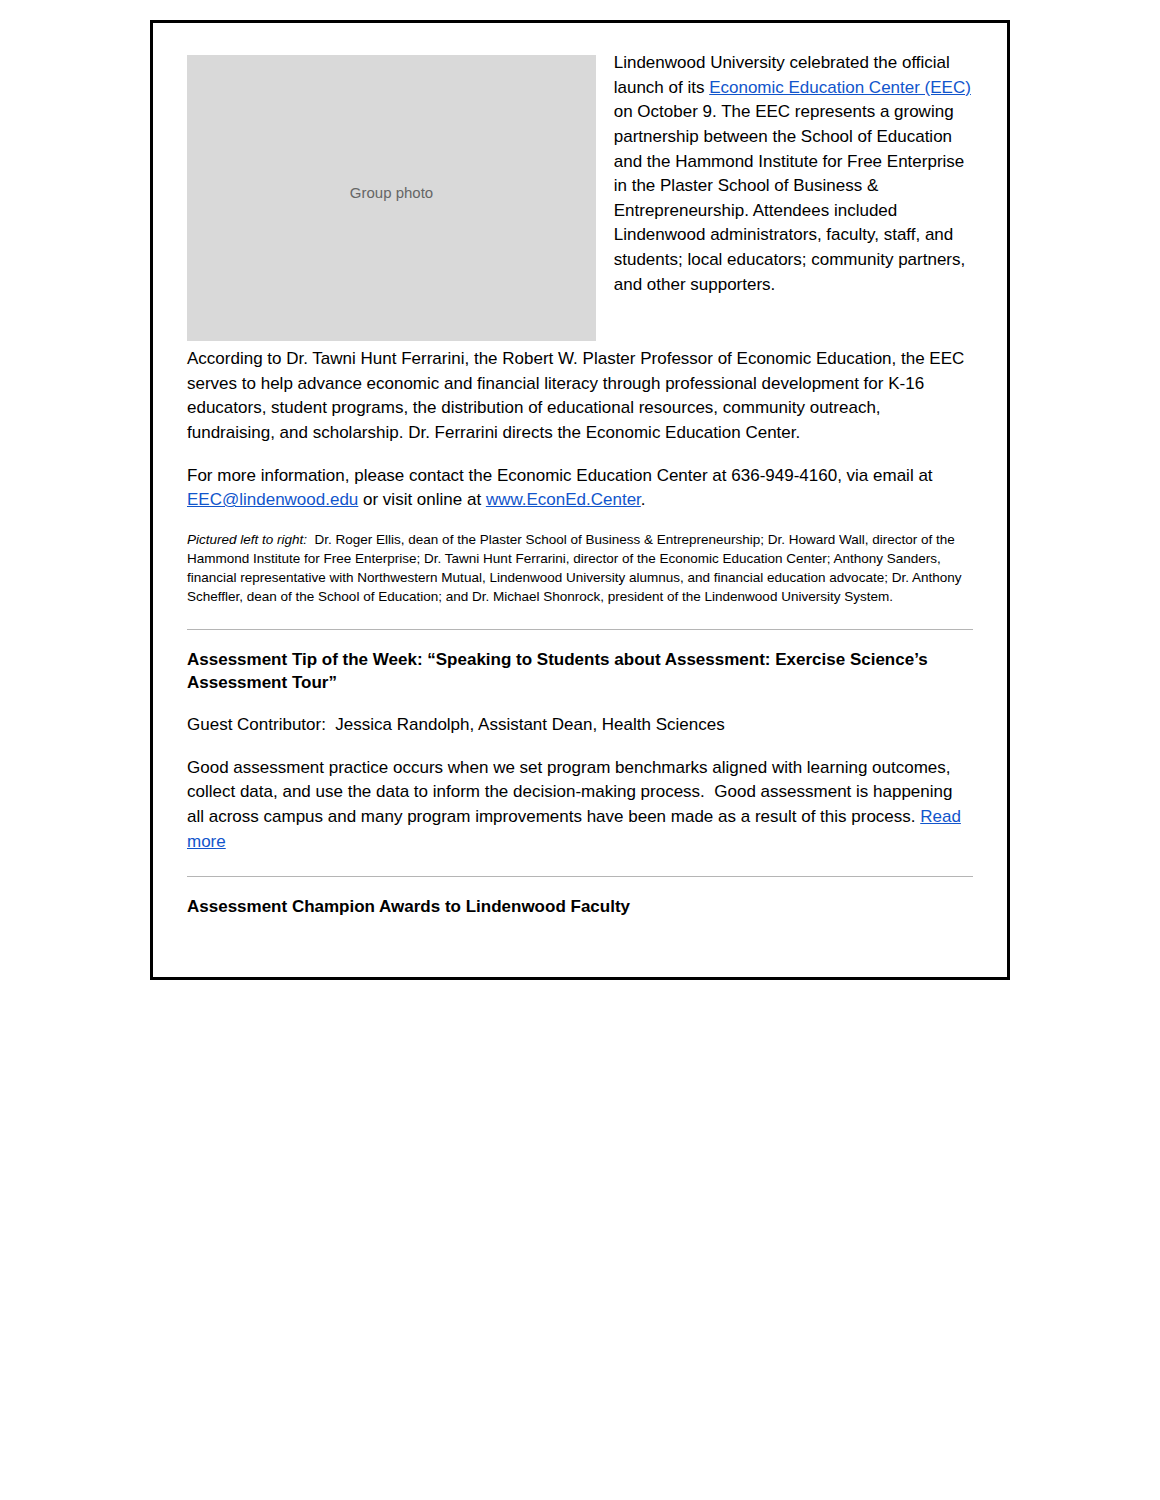Lindenwood University celebrated the official launch of its Economic Education Center (EEC) on October 9. The EEC represents a growing partnership between the School of Education and the Hammond Institute for Free Enterprise in the Plaster School of Business & Entrepreneurship. Attendees included Lindenwood administrators, faculty, staff, and students; local educators; community partners, and other supporters.
According to Dr. Tawni Hunt Ferrarini, the Robert W. Plaster Professor of Economic Education, the EEC serves to help advance economic and financial literacy through professional development for K-16 educators, student programs, the distribution of educational resources, community outreach, fundraising, and scholarship. Dr. Ferrarini directs the Economic Education Center.
For more information, please contact the Economic Education Center at 636-949-4160, via email at EEC@lindenwood.edu or visit online at www.EconEd.Center.
Pictured left to right: Dr. Roger Ellis, dean of the Plaster School of Business & Entrepreneurship; Dr. Howard Wall, director of the Hammond Institute for Free Enterprise; Dr. Tawni Hunt Ferrarini, director of the Economic Education Center; Anthony Sanders, financial representative with Northwestern Mutual, Lindenwood University alumnus, and financial education advocate; Dr. Anthony Scheffler, dean of the School of Education; and Dr. Michael Shonrock, president of the Lindenwood University System.
Assessment Tip of the Week: “Speaking to Students about Assessment: Exercise Science’s Assessment Tour”
Guest Contributor: Jessica Randolph, Assistant Dean, Health Sciences
Good assessment practice occurs when we set program benchmarks aligned with learning outcomes, collect data, and use the data to inform the decision-making process. Good assessment is happening all across campus and many program improvements have been made as a result of this process. Read more
Assessment Champion Awards to Lindenwood Faculty